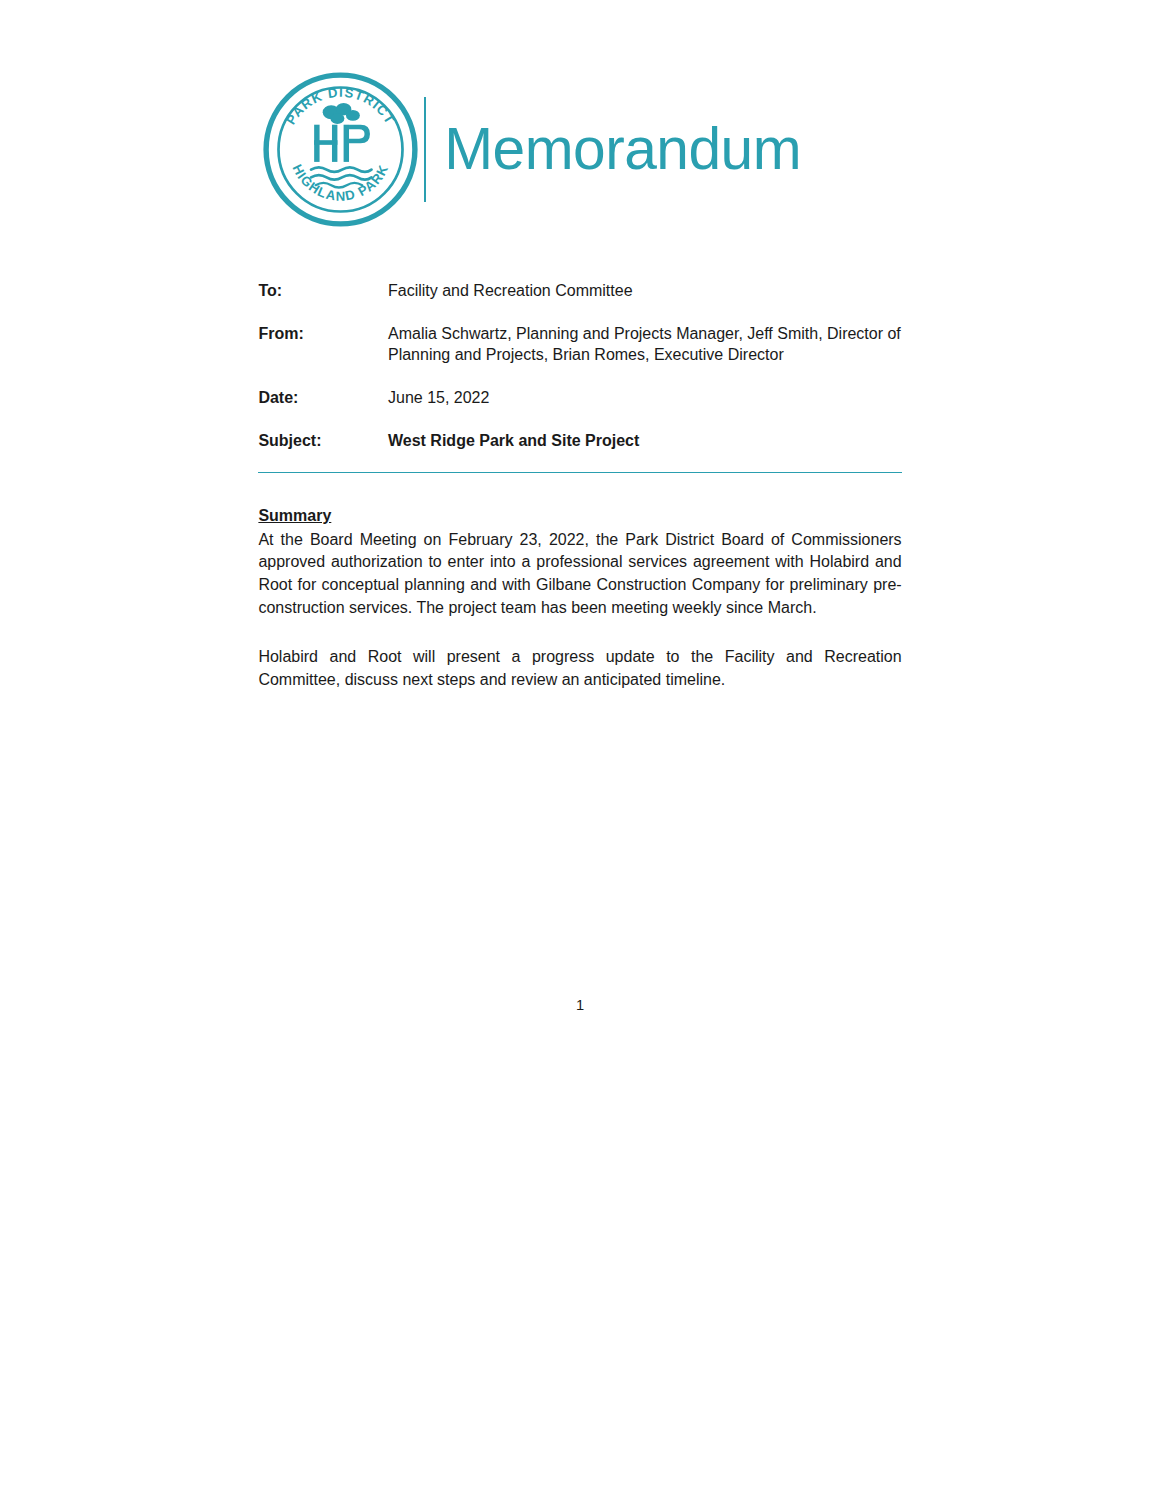PARK DISTRICT HIGHLAND PARK
Memorandum
To:
Facility and Recreation Committee
From:
Amalia Schwartz, Planning and Projects Manager, Jeff Smith, Director of Planning and Projects, Brian Romes, Executive Director
Date:
June 15, 2022
Subject:
West Ridge Park and Site Project
Summary
At the Board Meeting on February 23, 2022, the Park District Board of Commissioners approved authorization to enter into a professional services agreement with Holabird and Root for conceptual planning and with Gilbane Construction Company for preliminary pre-construction services. The project team has been meeting weekly since March.
Holabird and Root will present a progress update to the Facility and Recreation Committee, discuss next steps and review an anticipated timeline.
1